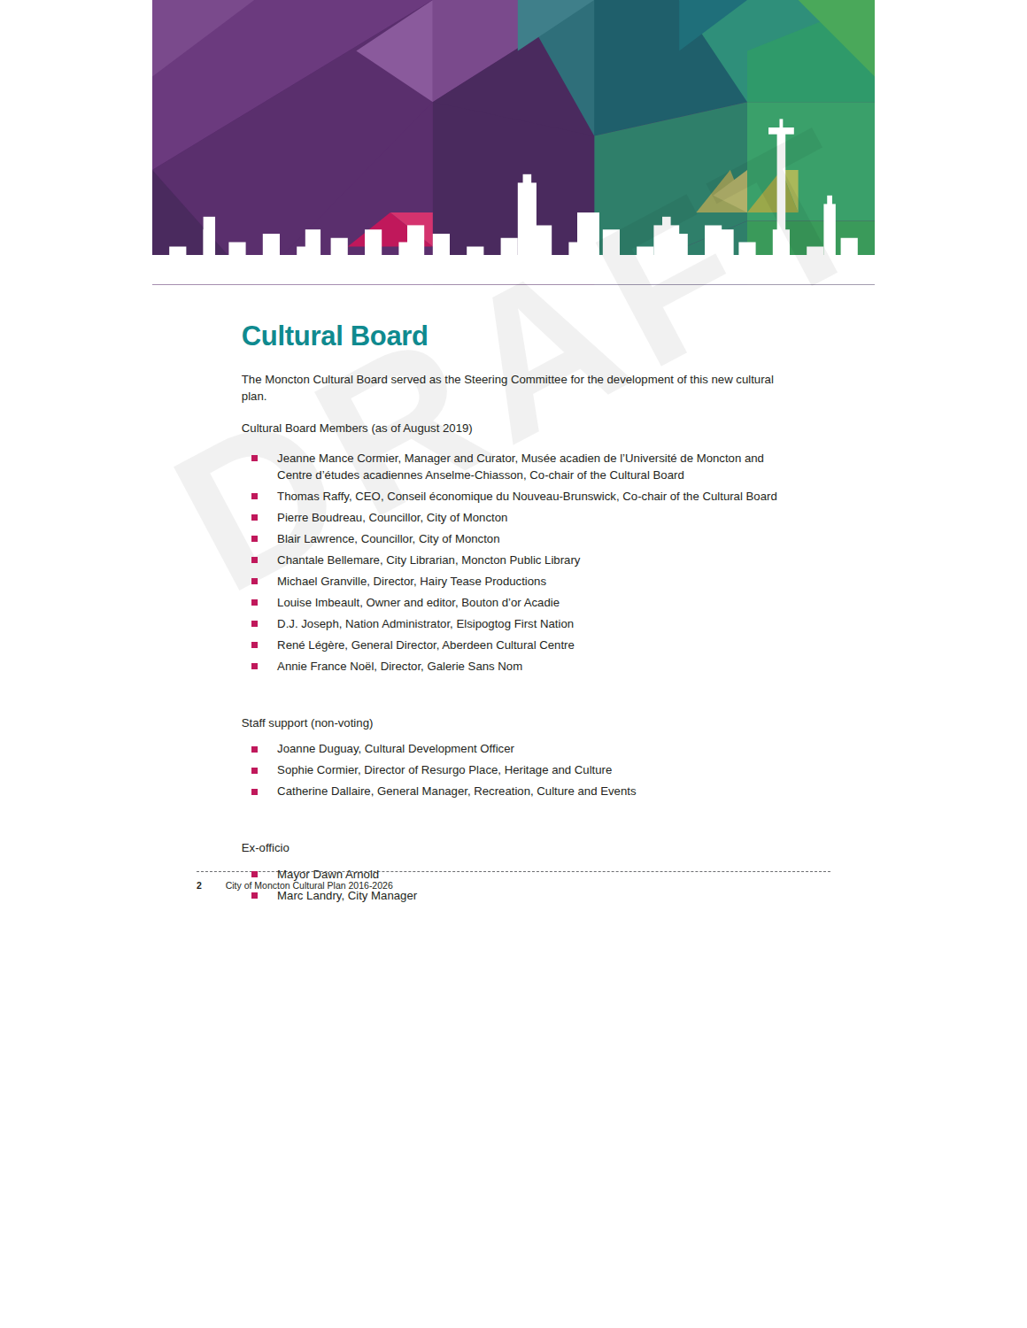DRAFT
Cultural Board
The Moncton Cultural Board served as the Steering Committee for the development of this new cultural plan.
Cultural Board Members (as of August 2019)
Jeanne Mance Cormier, Manager and Curator, Musée acadien de l’Université de Moncton and Centre d’études acadiennes Anselme-Chiasson, Co-chair of the Cultural Board
Thomas Raffy, CEO, Conseil économique du Nouveau-Brunswick, Co-chair of the Cultural Board
Pierre Boudreau, Councillor, City of Moncton
Blair Lawrence, Councillor, City of Moncton
Chantale Bellemare, City Librarian, Moncton Public Library
Michael Granville, Director, Hairy Tease Productions
Louise Imbeault, Owner and editor, Bouton d’or Acadie
D.J. Joseph, Nation Administrator, Elsipogtog First Nation
René Légère, General Director, Aberdeen Cultural Centre
Annie France Noël, Director, Galerie Sans Nom
Staff support (non-voting)
Joanne Duguay, Cultural Development Officer
Sophie Cormier, Director of Resurgo Place, Heritage and Culture
Catherine Dallaire, General Manager, Recreation, Culture and Events
Ex-officio
Mayor Dawn Arnold
Marc Landry, City Manager
2 City of Moncton Cultural Plan 2016-2026